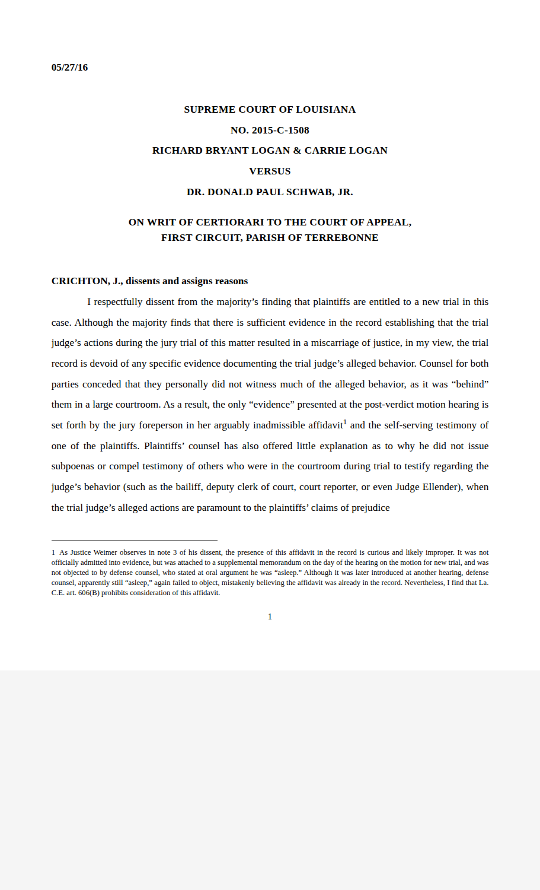05/27/16
SUPREME COURT OF LOUISIANA
NO. 2015-C-1508
RICHARD BRYANT LOGAN & CARRIE LOGAN
VERSUS
DR. DONALD PAUL SCHWAB, JR.
ON WRIT OF CERTIORARI TO THE COURT OF APPEAL,
FIRST CIRCUIT, PARISH OF TERREBONNE
CRICHTON, J., dissents and assigns reasons
I respectfully dissent from the majority’s finding that plaintiffs are entitled to a new trial in this case. Although the majority finds that there is sufficient evidence in the record establishing that the trial judge’s actions during the jury trial of this matter resulted in a miscarriage of justice, in my view, the trial record is devoid of any specific evidence documenting the trial judge’s alleged behavior. Counsel for both parties conceded that they personally did not witness much of the alleged behavior, as it was “behind” them in a large courtroom. As a result, the only “evidence” presented at the post-verdict motion hearing is set forth by the jury foreperson in her arguably inadmissible affidavit1 and the self-serving testimony of one of the plaintiffs. Plaintiffs’ counsel has also offered little explanation as to why he did not issue subpoenas or compel testimony of others who were in the courtroom during trial to testify regarding the judge’s behavior (such as the bailiff, deputy clerk of court, court reporter, or even Judge Ellender), when the trial judge’s alleged actions are paramount to the plaintiffs’ claims of prejudice
1 As Justice Weimer observes in note 3 of his dissent, the presence of this affidavit in the record is curious and likely improper. It was not officially admitted into evidence, but was attached to a supplemental memorandum on the day of the hearing on the motion for new trial, and was not objected to by defense counsel, who stated at oral argument he was “asleep.” Although it was later introduced at another hearing, defense counsel, apparently still “asleep,” again failed to object, mistakenly believing the affidavit was already in the record. Nevertheless, I find that La. C.E. art. 606(B) prohibits consideration of this affidavit.
1